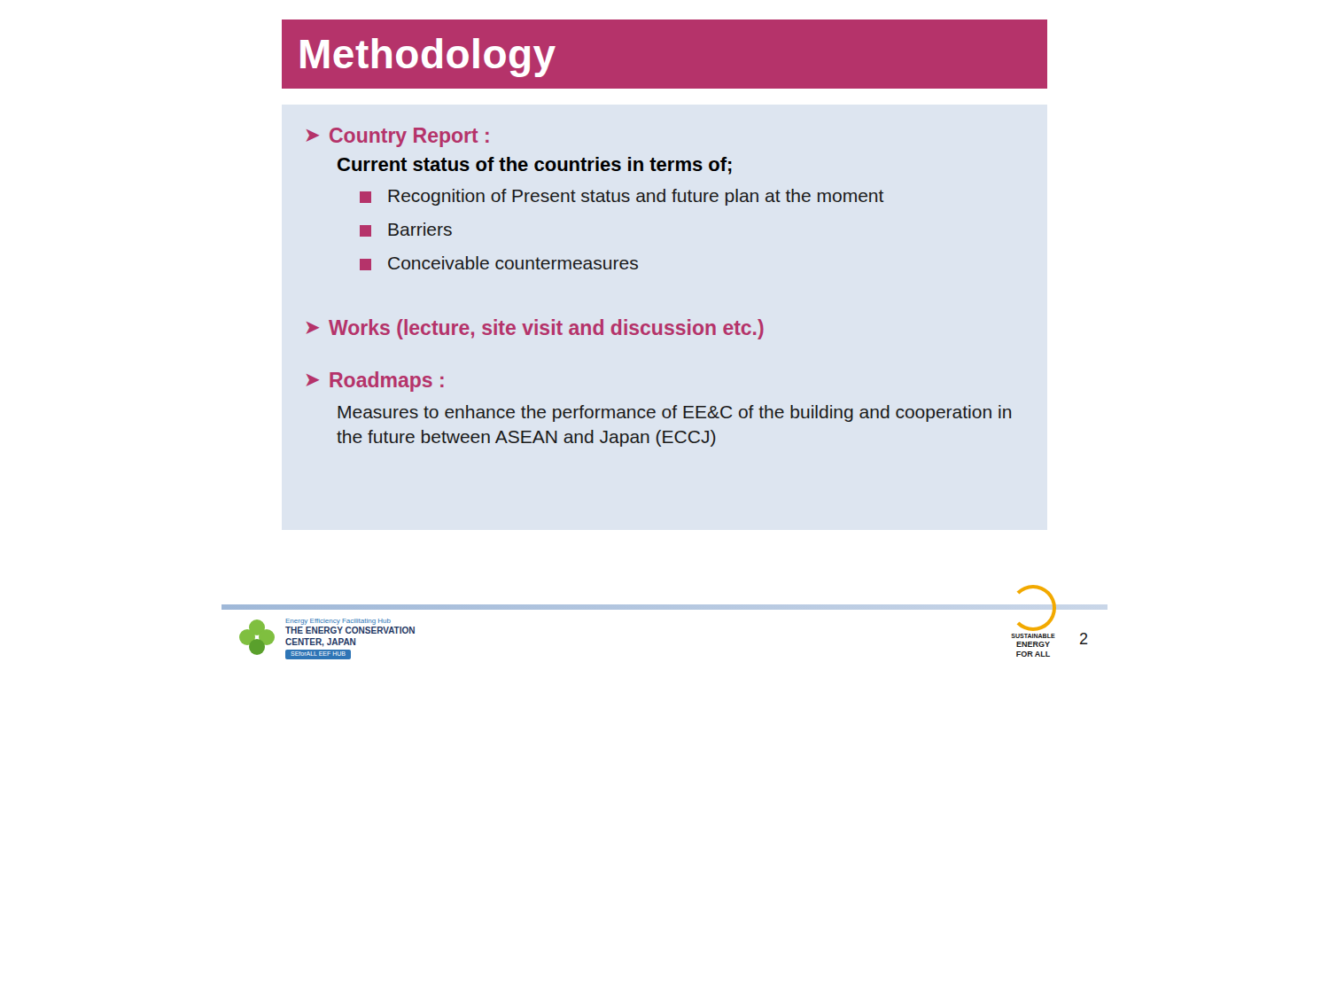Methodology
➤Country Report :
Current status of the countries in terms of;
Recognition of Present status and future plan at the moment
Barriers
Conceivable countermeasures
➤Works (lecture, site visit and discussion etc.)
➤Roadmaps :
Measures to enhance the performance of EE&C of the building and cooperation in the future between ASEAN and Japan (ECCJ)
Energy Efficiency Facilitating Hub
THE ENERGY CONSERVATION
CENTER, JAPAN
SEforALL EEF HUB
SUSTAINABLE
ENERGY
FOR ALL
2